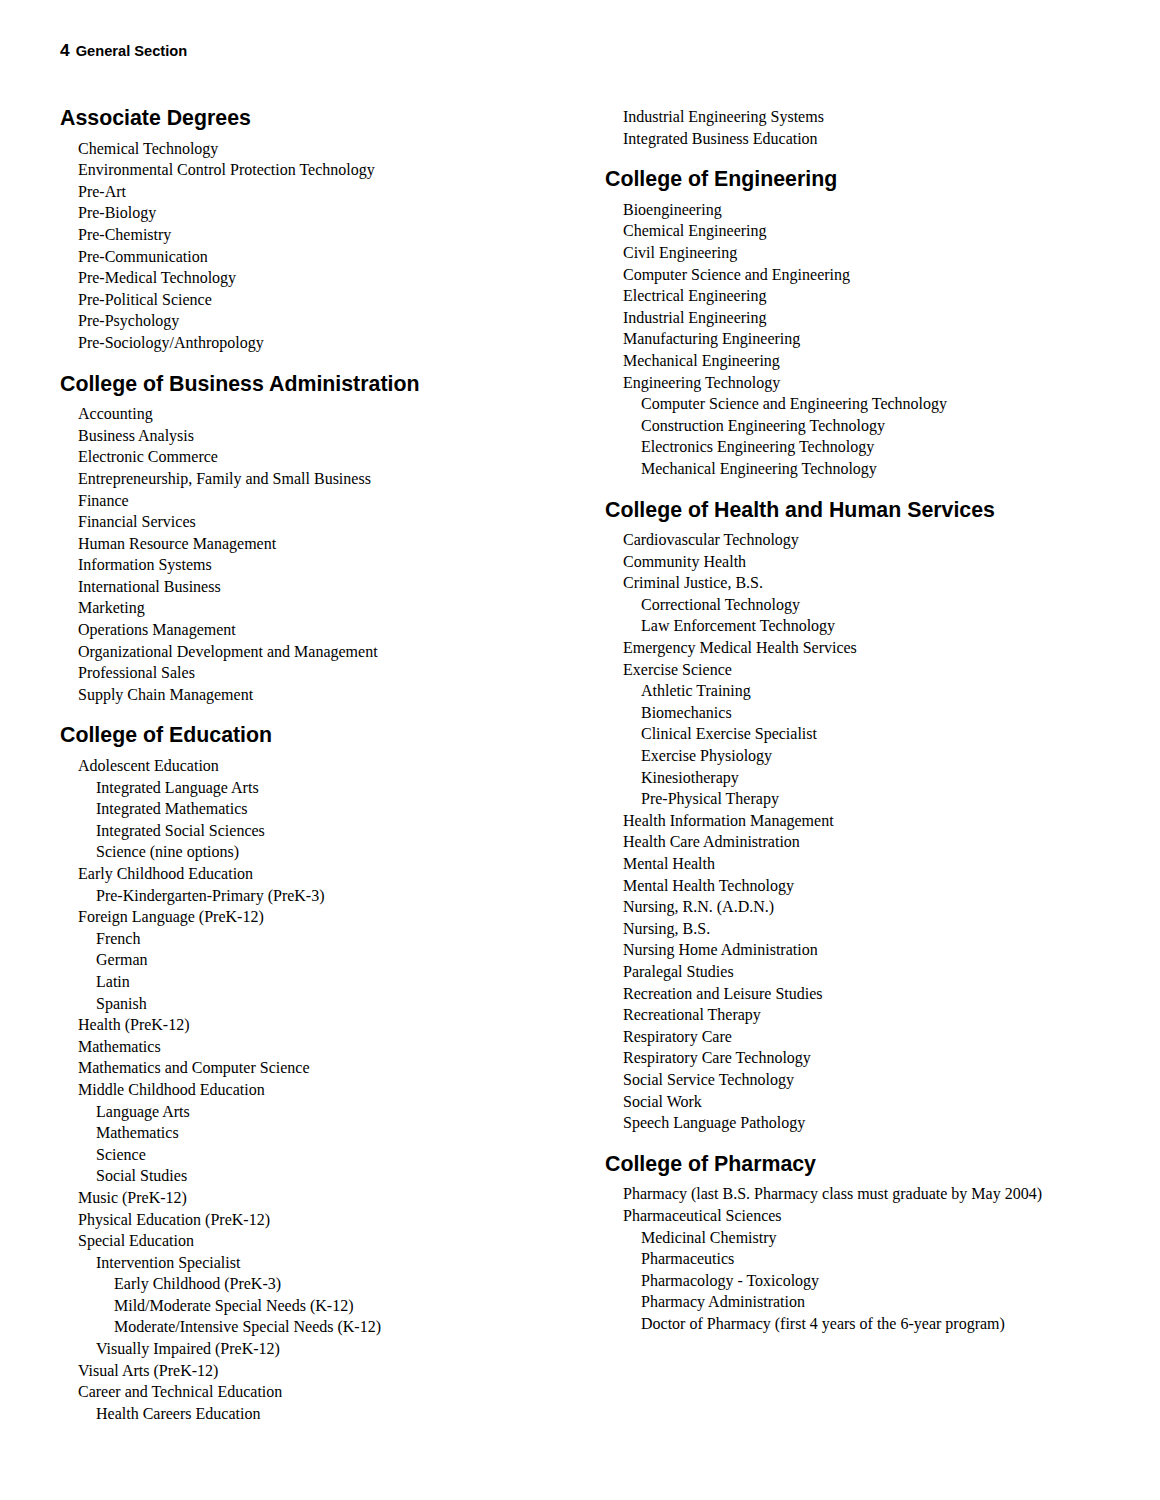4 General Section
Associate Degrees
Chemical Technology
Environmental Control Protection Technology
Pre-Art
Pre-Biology
Pre-Chemistry
Pre-Communication
Pre-Medical Technology
Pre-Political Science
Pre-Psychology
Pre-Sociology/Anthropology
College of Business Administration
Accounting
Business Analysis
Electronic Commerce
Entrepreneurship, Family and Small Business
Finance
Financial Services
Human Resource Management
Information Systems
International Business
Marketing
Operations Management
Organizational Development and Management
Professional Sales
Supply Chain Management
College of Education
Adolescent Education
Integrated Language Arts
Integrated Mathematics
Integrated Social Sciences
Science (nine options)
Early Childhood Education
Pre-Kindergarten-Primary (PreK-3)
Foreign Language (PreK-12)
French
German
Latin
Spanish
Health (PreK-12)
Mathematics
Mathematics and Computer Science
Middle Childhood Education
Language Arts
Mathematics
Science
Social Studies
Music (PreK-12)
Physical Education (PreK-12)
Special Education
Intervention Specialist
Early Childhood (PreK-3)
Mild/Moderate Special Needs (K-12)
Moderate/Intensive Special Needs (K-12)
Visually Impaired (PreK-12)
Visual Arts (PreK-12)
Career and Technical Education
Health Careers Education
Industrial Engineering Systems
Integrated Business Education
College of Engineering
Bioengineering
Chemical Engineering
Civil Engineering
Computer Science and Engineering
Electrical Engineering
Industrial Engineering
Manufacturing Engineering
Mechanical Engineering
Engineering Technology
Computer Science and Engineering Technology
Construction Engineering Technology
Electronics Engineering Technology
Mechanical Engineering Technology
College of Health and Human Services
Cardiovascular Technology
Community Health
Criminal Justice, B.S.
Correctional Technology
Law Enforcement Technology
Emergency Medical Health Services
Exercise Science
Athletic Training
Biomechanics
Clinical Exercise Specialist
Exercise Physiology
Kinesiotherapy
Pre-Physical Therapy
Health Information Management
Health Care Administration
Mental Health
Mental Health Technology
Nursing, R.N. (A.D.N.)
Nursing, B.S.
Nursing Home Administration
Paralegal Studies
Recreation and Leisure Studies
Recreational Therapy
Respiratory Care
Respiratory Care Technology
Social Service Technology
Social Work
Speech Language Pathology
College of Pharmacy
Pharmacy (last B.S. Pharmacy class must graduate by May 2004)
Pharmaceutical Sciences
Medicinal Chemistry
Pharmaceutics
Pharmacology - Toxicology
Pharmacy Administration
Doctor of Pharmacy (first 4 years of the 6-year program)